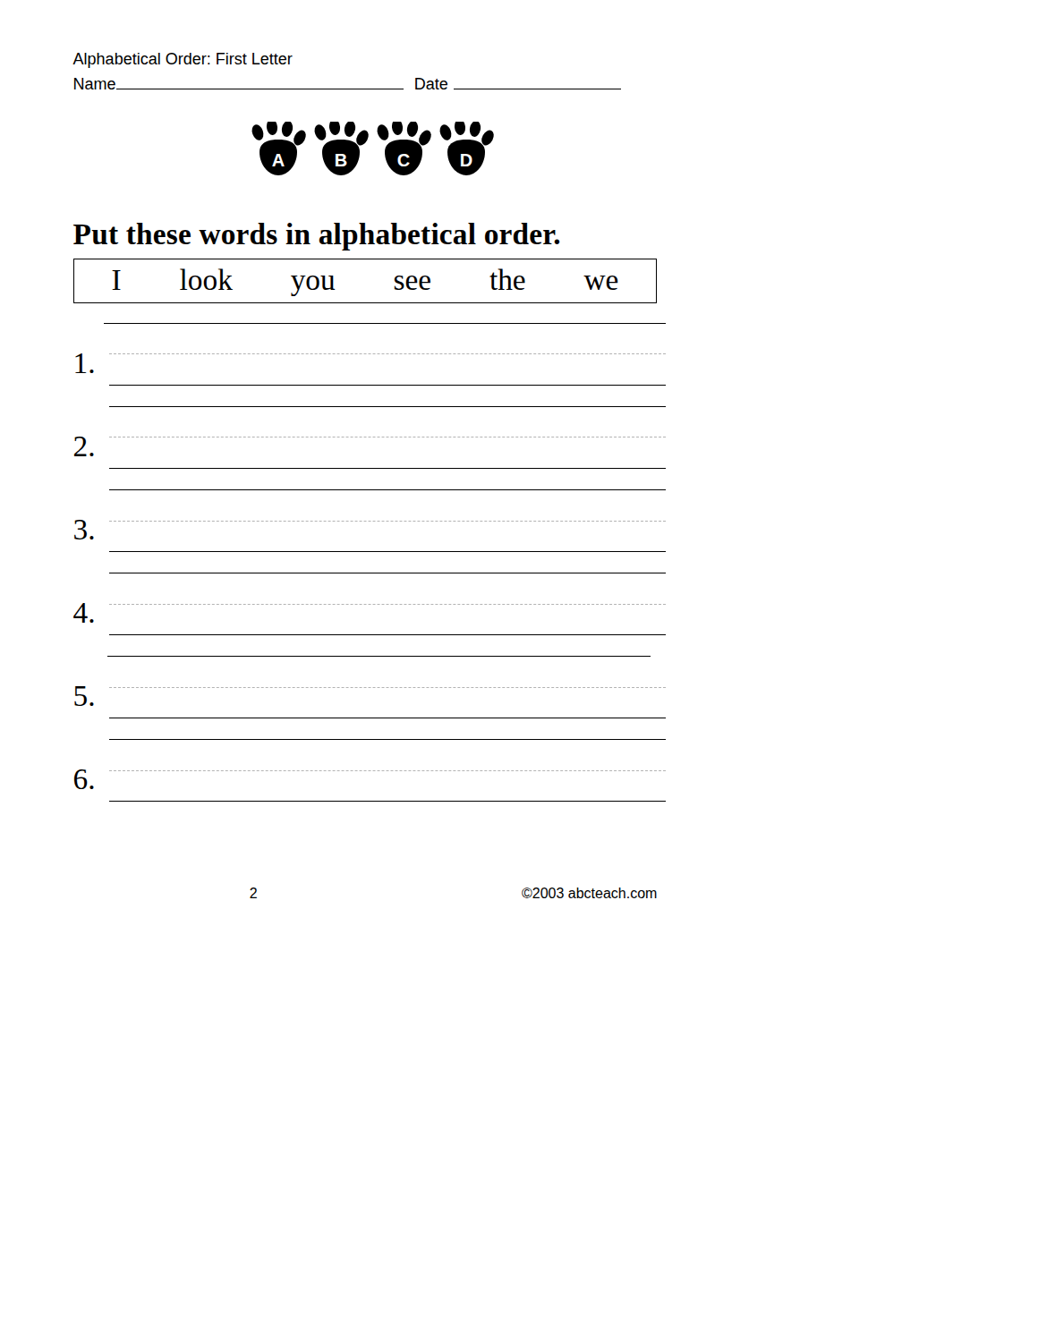Alphabetical Order: First Letter
Name Date
A B C D
Put these words in alphabetical order.
I
look
you
see
the
we
1.
2.
3.
4.
5.
6.
2 ©2003 abcteach.com